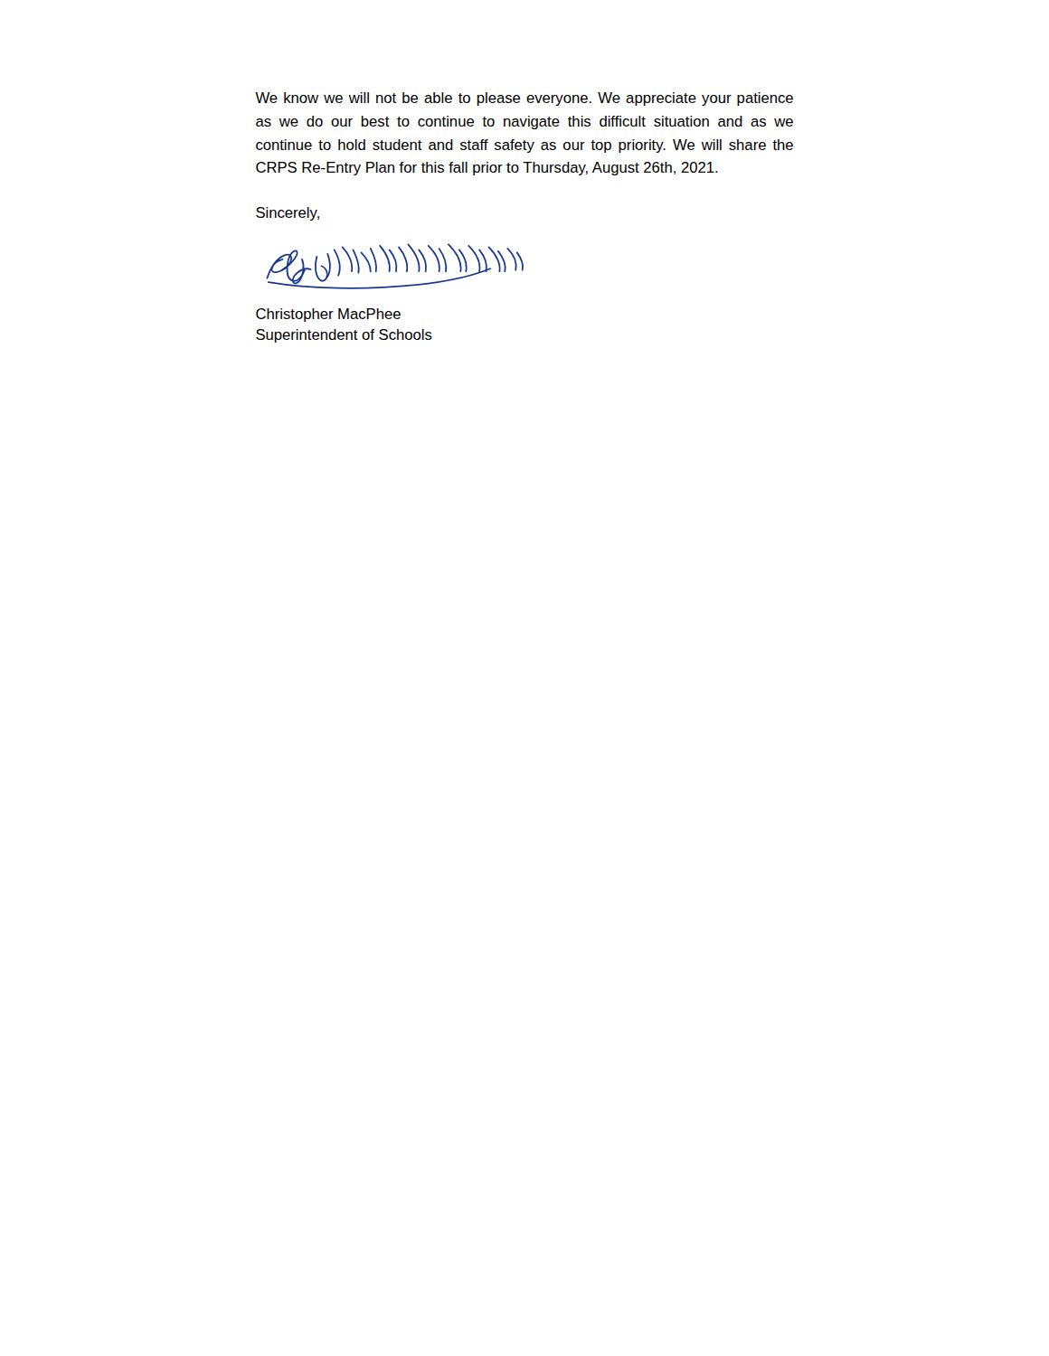We know we will not be able to please everyone. We appreciate your patience as we do our best to continue to navigate this difficult situation and as we continue to hold student and staff safety as our top priority. We will share the CRPS Re-Entry Plan for this fall prior to Thursday, August 26th, 2021.
Sincerely,
Christopher MacPhee
Superintendent of Schools